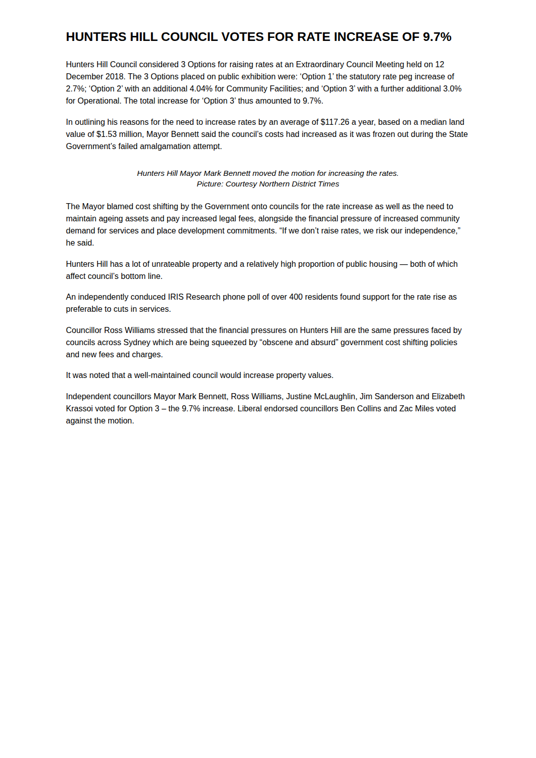HUNTERS HILL COUNCIL VOTES FOR RATE INCREASE OF 9.7%
Hunters Hill Council considered 3 Options for raising rates at an Extraordinary Council Meeting held on 12 December 2018. The 3 Options placed on public exhibition were: ‘Option 1’ the statutory rate peg increase of 2.7%; ‘Option 2’ with an additional 4.04% for Community Facilities; and ‘Option 3’ with a further additional 3.0% for Operational. The total increase for ‘Option 3’ thus amounted to 9.7%.
In outlining his reasons for the need to increase rates by an average of $117.26 a year, based on a median land value of $1.53 million, Mayor Bennett said the council’s costs had increased as it was frozen out during the State Government’s failed amalgamation attempt.
Hunters Hill Mayor Mark Bennett moved the motion for increasing the rates.
Picture: Courtesy Northern District Times
The Mayor blamed cost shifting by the Government onto councils for the rate increase as well as the need to maintain ageing assets and pay increased legal fees, alongside the financial pressure of increased community demand for services and place development commitments. “If we don’t raise rates, we risk our independence,” he said.
Hunters Hill has a lot of unrateable property and a relatively high proportion of public housing — both of which affect council’s bottom line.
An independently conduced IRIS Research phone poll of over 400 residents found support for the rate rise as preferable to cuts in services.
Councillor Ross Williams stressed that the financial pressures on Hunters Hill are the same pressures faced by councils across Sydney which are being squeezed by “obscene and absurd” government cost shifting policies and new fees and charges.
It was noted that a well-maintained council would increase property values.
Independent councillors Mayor Mark Bennett, Ross Williams, Justine McLaughlin, Jim Sanderson and Elizabeth Krassoi voted for Option 3 – the 9.7% increase. Liberal endorsed councillors Ben Collins and Zac Miles voted against the motion.